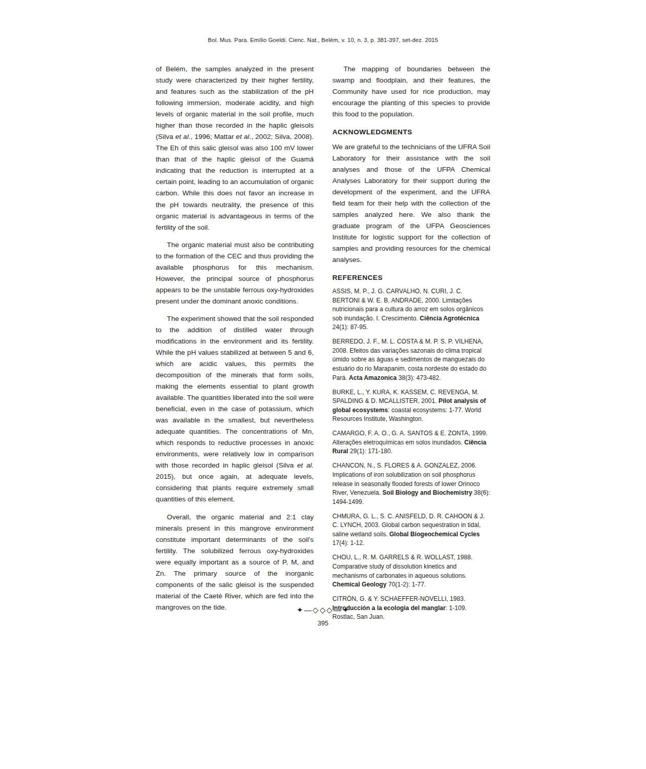Bol. Mus. Para. Emílio Goeldi. Cienc. Nat., Belém, v. 10, n. 3, p. 381-397, set-dez. 2015
of Belém, the samples analyzed in the present study were characterized by their higher fertility, and features such as the stabilization of the pH following immersion, moderate acidity, and high levels of organic material in the soil profile, much higher than those recorded in the haplic gleisols (Silva et al., 1996; Mattar et al., 2002; Silva, 2008). The Eh of this salic gleisol was also 100 mV lower than that of the haplic gleisol of the Guamá indicating that the reduction is interrupted at a certain point, leading to an accumulation of organic carbon. While this does not favor an increase in the pH towards neutrality, the presence of this organic material is advantageous in terms of the fertility of the soil.
The organic material must also be contributing to the formation of the CEC and thus providing the available phosphorus for this mechanism. However, the principal source of phosphorus appears to be the unstable ferrous oxy-hydroxides present under the dominant anoxic conditions.
The experiment showed that the soil responded to the addition of distilled water through modifications in the environment and its fertility. While the pH values stabilized at between 5 and 6, which are acidic values, this permits the decomposition of the minerals that form soils, making the elements essential to plant growth available. The quantities liberated into the soil were beneficial, even in the case of potassium, which was available in the smallest, but nevertheless adequate quantities. The concentrations of Mn, which responds to reductive processes in anoxic environments, were relatively low in comparison with those recorded in haplic gleisol (Silva et al. 2015), but once again, at adequate levels, considering that plants require extremely small quantities of this element.
Overall, the organic material and 2:1 clay minerals present in this mangrove environment constitute important determinants of the soil's fertility. The solubilized ferrous oxy-hydroxides were equally important as a source of P, M, and Zn. The primary source of the inorganic components of the salic gleisol is the suspended material of the Caeté River, which are fed into the mangroves on the tide.
The mapping of boundaries between the swamp and floodplain, and their features, the Community have used for rice production, may encourage the planting of this species to provide this food to the population.
Acknowledgments
We are grateful to the technicians of the UFRA Soil Laboratory for their assistance with the soil analyses and those of the UFPA Chemical Analyses Laboratory for their support during the development of the experiment, and the UFRA field team for their help with the collection of the samples analyzed here. We also thank the graduate program of the UFPA Geosciences Institute for logistic support for the collection of samples and providing resources for the chemical analyses.
References
ASSIS, M. P., J. G. CARVALHO, N. CURI, J. C. BERTONI & W. E. B. ANDRADE, 2000. Limitações nutricionais para a cultura do arroz em solos orgânicos sob inundação. I. Crescimento. Ciência Agrotécnica 24(1): 87-95.
BERREDO, J. F., M. L. COSTA & M. P. S. P. VILHENA, 2008. Efeitos das variações sazonais do clima tropical úmido sobre as águas e sedimentos de manguezais do estuário do rio Marapanim, costa nordeste do estado do Pará. Acta Amazonica 38(3): 473-482.
BURKE, L., Y. KURA, K. KASSEM, C. REVENGA, M. SPALDING & D. MCALLISTER, 2001. Pilot analysis of global ecosystems: coastal ecosystems: 1-77. World Resources Institute, Washington.
CAMARGO, F. A. O., G. A. SANTOS & E. ZONTA, 1999. Alterações eletroquímicas em solos inundados. Ciência Rural 29(1): 171-180.
CHANCON, N., S. FLORES & A. GONZALEZ, 2006. Implications of iron solubilization on soil phosphorus release in seasonally flooded forests of lower Orinoco River, Venezuela. Soil Biology and Biochemistry 38(6): 1494-1499.
CHMURA, G. L., S. C. ANISFELD, D. R. CAHOON & J. C. LYNCH, 2003. Global carbon sequestration in tidal, saline wetland soils. Global Biogeochemical Cycles 17(4): 1-12.
CHOU, L., R. M. GARRELS & R. WOLLAST, 1988. Comparative study of dissolution kinetics and mechanisms of carbonates in aqueous solutions. Chemical Geology 70(1-2): 1-77.
CITRÓN, G. & Y. SCHAEFFER-NOVELLI, 1983. Introducción a la ecologia del manglar: 1-109. Rostlac, San Juan.
✦—◇◇◇—✦
395